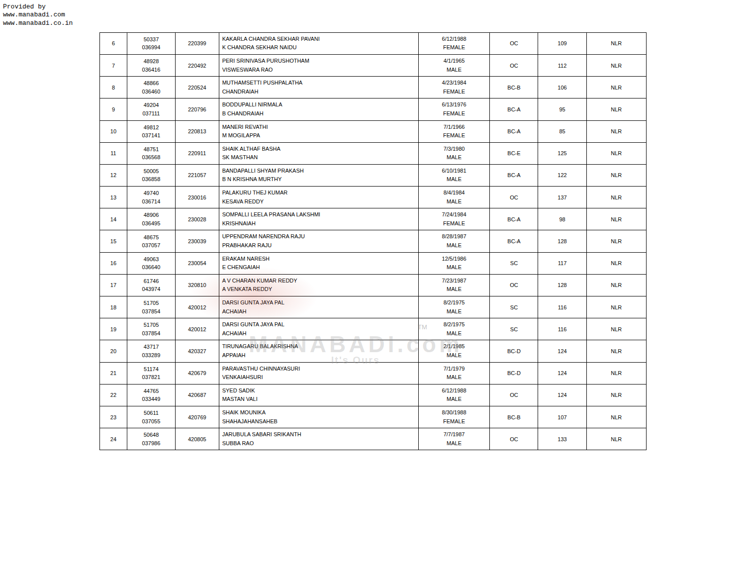Provided by www.manabadi.com www.manabadi.co.in
MANABADI.comIt's Ours
TM
| 6 | 50337 036994 | 220399 | KAKARLA CHANDRA SEKHAR PAVANI K CHANDRA SEKHAR NAIDU | 6/12/1988 FEMALE | OC | 109 | NLR |
| 7 | 48928 036416 | 220492 | PERI SRINIVASA PURUSHOTHAM VISWESWARA RAO | 4/1/1965 MALE | OC | 112 | NLR |
| 8 | 48866 036460 | 220524 | MUTHAMSETTI PUSHPALATHA CHANDRAIAH | 4/23/1984 FEMALE | BC-B | 106 | NLR |
| 9 | 49204 037111 | 220796 | BODDUPALLI NIRMALA B CHANDRAIAH | 6/13/1976 FEMALE | BC-A | 95 | NLR |
| 10 | 49812 037141 | 220813 | MANERI REVATHI M MOGILAPPA | 7/1/1966 FEMALE | BC-A | 85 | NLR |
| 11 | 48751 036568 | 220911 | SHAIK ALTHAF BASHA SK MASTHAN | 7/3/1980 MALE | BC-E | 125 | NLR |
| 12 | 50005 036858 | 221057 | BANDAPALLI SHYAM PRAKASH B N KRISHNA MURTHY | 6/10/1981 MALE | BC-A | 122 | NLR |
| 13 | 49740 036714 | 230016 | PALAKURU THEJ KUMAR KESAVA REDDY | 8/4/1984 MALE | OC | 137 | NLR |
| 14 | 48906 036495 | 230028 | SOMPALLI LEELA PRASANA LAKSHMI KRISHNAIAH | 7/24/1984 FEMALE | BC-A | 98 | NLR |
| 15 | 48675 037057 | 230039 | UPPENDRAM NARENDRA RAJU PRABHAKAR RAJU | 8/28/1987 MALE | BC-A | 128 | NLR |
| 16 | 49063 036640 | 230054 | ERAKAM NARESH E CHENGAIAH | 12/5/1986 MALE | SC | 117 | NLR |
| 17 | 61746 043974 | 320810 | A V CHARAN KUMAR REDDY A VENKATA REDDY | 7/23/1987 MALE | OC | 128 | NLR |
| 18 | 51705 037854 | 420012 | DARSI GUNTA JAYA PAL ACHAIAH | 8/2/1975 MALE | SC | 116 | NLR |
| 19 | 51705 037854 | 420012 | DARSI GUNTA JAYA PAL ACHAIAH | 8/2/1975 MALE | SC | 116 | NLR |
| 20 | 43717 033289 | 420327 | TIRUNAGARU BALAKRISHNA APPAIAH | 2/1/1985 MALE | BC-D | 124 | NLR |
| 21 | 51174 037821 | 420679 | PARAVASTHU CHINNAYASURI VENKAIAHSURI | 7/1/1979 MALE | BC-D | 124 | NLR |
| 22 | 44765 033449 | 420687 | SYED SADIK MASTAN VALI | 6/12/1988 MALE | OC | 124 | NLR |
| 23 | 50611 037055 | 420769 | SHAIK MOUNIKA SHAHAJAHANSAHEB | 8/30/1988 FEMALE | BC-B | 107 | NLR |
| 24 | 50648 037986 | 420805 | JARUBULA SABARI SRIKANTH SUBBA RAO | 7/7/1987 MALE | OC | 133 | NLR |